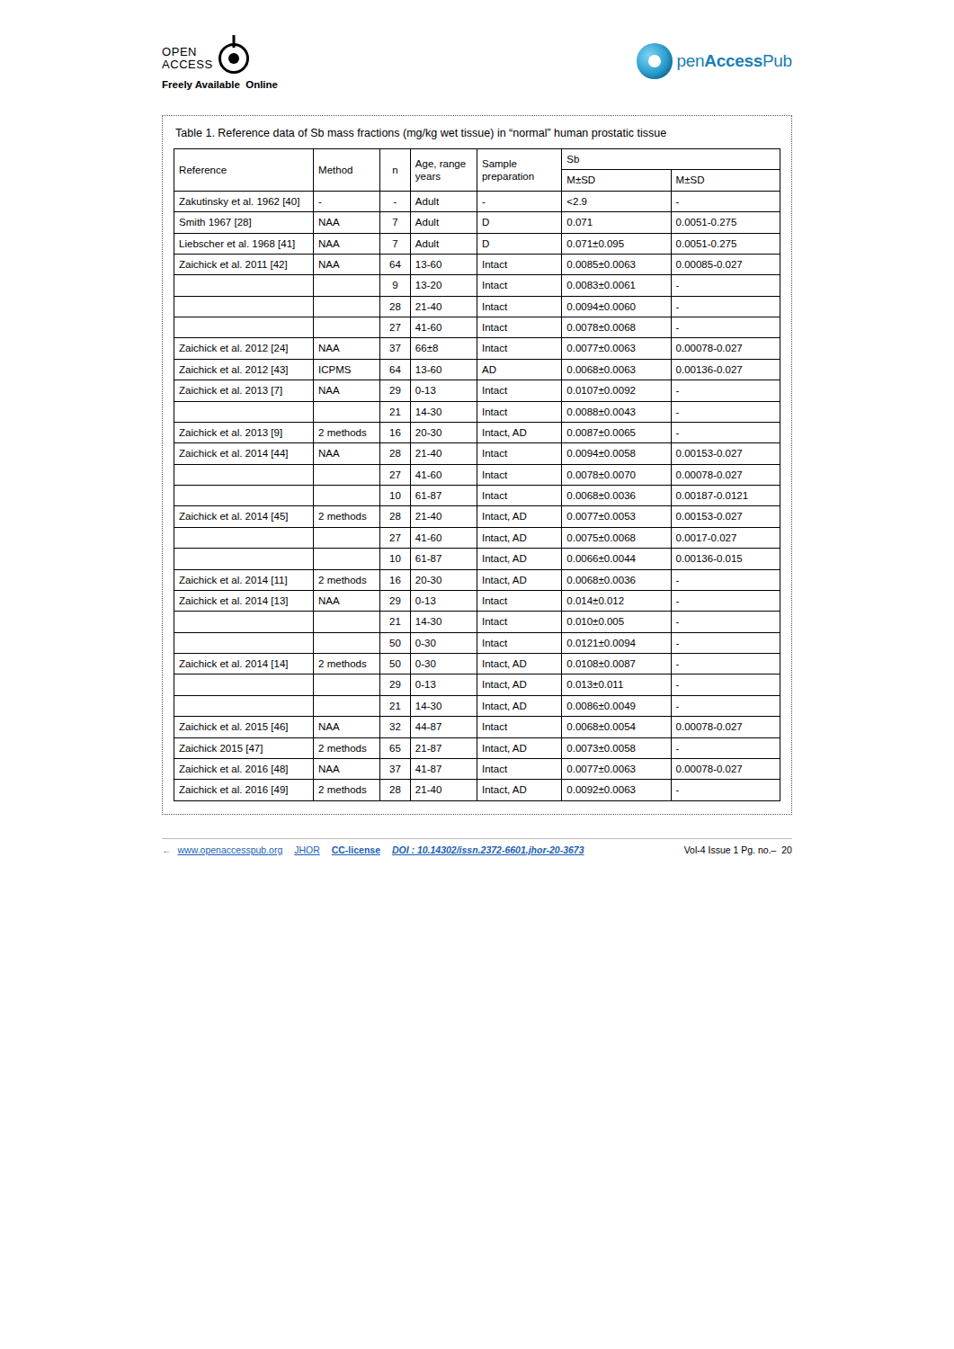OPEN ACCESS
Freely Available Online
penAccess Pub
Table 1. Reference data of Sb mass fractions (mg/kg wet tissue) in “normal” human prostatic tissue
| Reference | Method | n | Age, range years | Sample preparation | Sb |
| --- | --- | --- | --- | --- | --- |
| M±SD | M±SD |
| Zakutinsky et al. 1962 [40] | - | - | Adult | - | <2.9 | - |
| Smith 1967 [28] | NAA | 7 | Adult | D | 0.071 | 0.0051-0.275 |
| Liebscher et al. 1968 [41] | NAA | 7 | Adult | D | 0.071±0.095 | 0.0051-0.275 |
| Zaichick et al. 2011 [42] | NAA | 64 | 13-60 | Intact | 0.0085±0.0063 | 0.00085-0.027 |
| | | 9 | 13-20 | Intact | 0.0083±0.0061 | - |
| | | 28 | 21-40 | Intact | 0.0094±0.0060 | - |
| | | 27 | 41-60 | Intact | 0.0078±0.0068 | - |
| Zaichick et al. 2012 [24] | NAA | 37 | 66±8 | Intact | 0.0077±0.0063 | 0.00078-0.027 |
| Zaichick et al. 2012 [43] | ICPMS | 64 | 13-60 | AD | 0.0068±0.0063 | 0.00136-0.027 |
| Zaichick et al. 2013 [7] | NAA | 29 | 0-13 | Intact | 0.0107±0.0092 | - |
| | | 21 | 14-30 | Intact | 0.0088±0.0043 | - |
| Zaichick et al. 2013 [9] | 2 methods | 16 | 20-30 | Intact, AD | 0.0087±0.0065 | - |
| Zaichick et al. 2014 [44] | NAA | 28 | 21-40 | Intact | 0.0094±0.0058 | 0.00153-0.027 |
| | | 27 | 41-60 | Intact | 0.0078±0.0070 | 0.00078-0.027 |
| | | 10 | 61-87 | Intact | 0.0068±0.0036 | 0.00187-0.0121 |
| Zaichick et al. 2014 [45] | 2 methods | 28 | 21-40 | Intact, AD | 0.0077±0.0053 | 0.00153-0.027 |
| | | 27 | 41-60 | Intact, AD | 0.0075±0.0068 | 0.0017-0.027 |
| | | 10 | 61-87 | Intact, AD | 0.0066±0.0044 | 0.00136-0.015 |
| Zaichick et al. 2014 [11] | 2 methods | 16 | 20-30 | Intact, AD | 0.0068±0.0036 | - |
| Zaichick et al. 2014 [13] | NAA | 29 | 0-13 | Intact | 0.014±0.012 | - |
| | | 21 | 14-30 | Intact | 0.010±0.005 | - |
| | | 50 | 0-30 | Intact | 0.0121±0.0094 | - |
| Zaichick et al. 2014 [14] | 2 methods | 50 | 0-30 | Intact, AD | 0.0108±0.0087 | - |
| | | 29 | 0-13 | Intact, AD | 0.013±0.011 | - |
| | | 21 | 14-30 | Intact, AD | 0.0086±0.0049 | - |
| Zaichick et al. 2015 [46] | NAA | 32 | 44-87 | Intact | 0.0068±0.0054 | 0.00078-0.027 |
| Zaichick 2015 [47] | 2 methods | 65 | 21-87 | Intact, AD | 0.0073±0.0058 | - |
| Zaichick et al. 2016 [48] | NAA | 37 | 41-87 | Intact | 0.0077±0.0063 | 0.00078-0.027 |
| Zaichick et al. 2016 [49] | 2 methods | 28 | 21-40 | Intact, AD | 0.0092±0.0063 | - |
← www.openaccesspub.org JHOR CC-license DOI : 10.14302/issn.2372-6601.jhor-20-3673
Vol-4 Issue 1 Pg. no.– 20